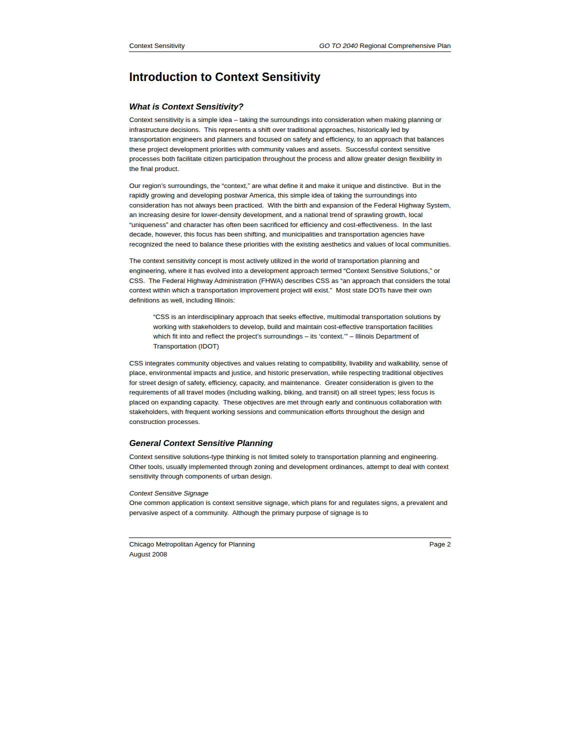Context Sensitivity
GO TO 2040 Regional Comprehensive Plan
Introduction to Context Sensitivity
What is Context Sensitivity?
Context sensitivity is a simple idea – taking the surroundings into consideration when making planning or infrastructure decisions. This represents a shift over traditional approaches, historically led by transportation engineers and planners and focused on safety and efficiency, to an approach that balances these project development priorities with community values and assets. Successful context sensitive processes both facilitate citizen participation throughout the process and allow greater design flexibility in the final product.
Our region’s surroundings, the “context,” are what define it and make it unique and distinctive. But in the rapidly growing and developing postwar America, this simple idea of taking the surroundings into consideration has not always been practiced. With the birth and expansion of the Federal Highway System, an increasing desire for lower-density development, and a national trend of sprawling growth, local “uniqueness” and character has often been sacrificed for efficiency and cost-effectiveness. In the last decade, however, this focus has been shifting, and municipalities and transportation agencies have recognized the need to balance these priorities with the existing aesthetics and values of local communities.
The context sensitivity concept is most actively utilized in the world of transportation planning and engineering, where it has evolved into a development approach termed “Context Sensitive Solutions,” or CSS. The Federal Highway Administration (FHWA) describes CSS as “an approach that considers the total context within which a transportation improvement project will exist.” Most state DOTs have their own definitions as well, including Illinois:
“CSS is an interdisciplinary approach that seeks effective, multimodal transportation solutions by working with stakeholders to develop, build and maintain cost-effective transportation facilities which fit into and reflect the project’s surroundings – its ‘context.’” – Illinois Department of Transportation (IDOT)
CSS integrates community objectives and values relating to compatibility, livability and walkability, sense of place, environmental impacts and justice, and historic preservation, while respecting traditional objectives for street design of safety, efficiency, capacity, and maintenance. Greater consideration is given to the requirements of all travel modes (including walking, biking, and transit) on all street types; less focus is placed on expanding capacity. These objectives are met through early and continuous collaboration with stakeholders, with frequent working sessions and communication efforts throughout the design and construction processes.
General Context Sensitive Planning
Context sensitive solutions-type thinking is not limited solely to transportation planning and engineering. Other tools, usually implemented through zoning and development ordinances, attempt to deal with context sensitivity through components of urban design.
Context Sensitive Signage
One common application is context sensitive signage, which plans for and regulates signs, a prevalent and pervasive aspect of a community. Although the primary purpose of signage is to
Chicago Metropolitan Agency for Planning
August 2008
Page 2